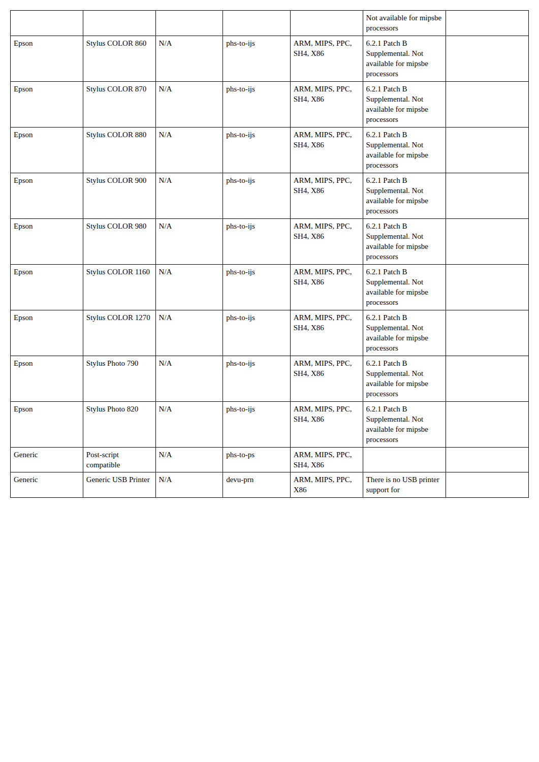| | | | | | Not available for mipsbe processors | |
| Epson | Stylus COLOR 860 | N/A | phs-to-ijs | ARM, MIPS, PPC, SH4, X86 | 6.2.1 Patch B Supplemental. Not available for mipsbe processors | |
| Epson | Stylus COLOR 870 | N/A | phs-to-ijs | ARM, MIPS, PPC, SH4, X86 | 6.2.1 Patch B Supplemental. Not available for mipsbe processors | |
| Epson | Stylus COLOR 880 | N/A | phs-to-ijs | ARM, MIPS, PPC, SH4, X86 | 6.2.1 Patch B Supplemental. Not available for mipsbe processors | |
| Epson | Stylus COLOR 900 | N/A | phs-to-ijs | ARM, MIPS, PPC, SH4, X86 | 6.2.1 Patch B Supplemental. Not available for mipsbe processors | |
| Epson | Stylus COLOR 980 | N/A | phs-to-ijs | ARM, MIPS, PPC, SH4, X86 | 6.2.1 Patch B Supplemental. Not available for mipsbe processors | |
| Epson | Stylus COLOR 1160 | N/A | phs-to-ijs | ARM, MIPS, PPC, SH4, X86 | 6.2.1 Patch B Supplemental. Not available for mipsbe processors | |
| Epson | Stylus COLOR 1270 | N/A | phs-to-ijs | ARM, MIPS, PPC, SH4, X86 | 6.2.1 Patch B Supplemental. Not available for mipsbe processors | |
| Epson | Stylus Photo 790 | N/A | phs-to-ijs | ARM, MIPS, PPC, SH4, X86 | 6.2.1 Patch B Supplemental. Not available for mipsbe processors | |
| Epson | Stylus Photo 820 | N/A | phs-to-ijs | ARM, MIPS, PPC, SH4, X86 | 6.2.1 Patch B Supplemental. Not available for mipsbe processors | |
| Generic | Post-script compatible | N/A | phs-to-ps | ARM, MIPS, PPC, SH4, X86 | | |
| Generic | Generic USB Printer | N/A | devu-prn | ARM, MIPS, PPC, X86 | There is no USB printer support for | |